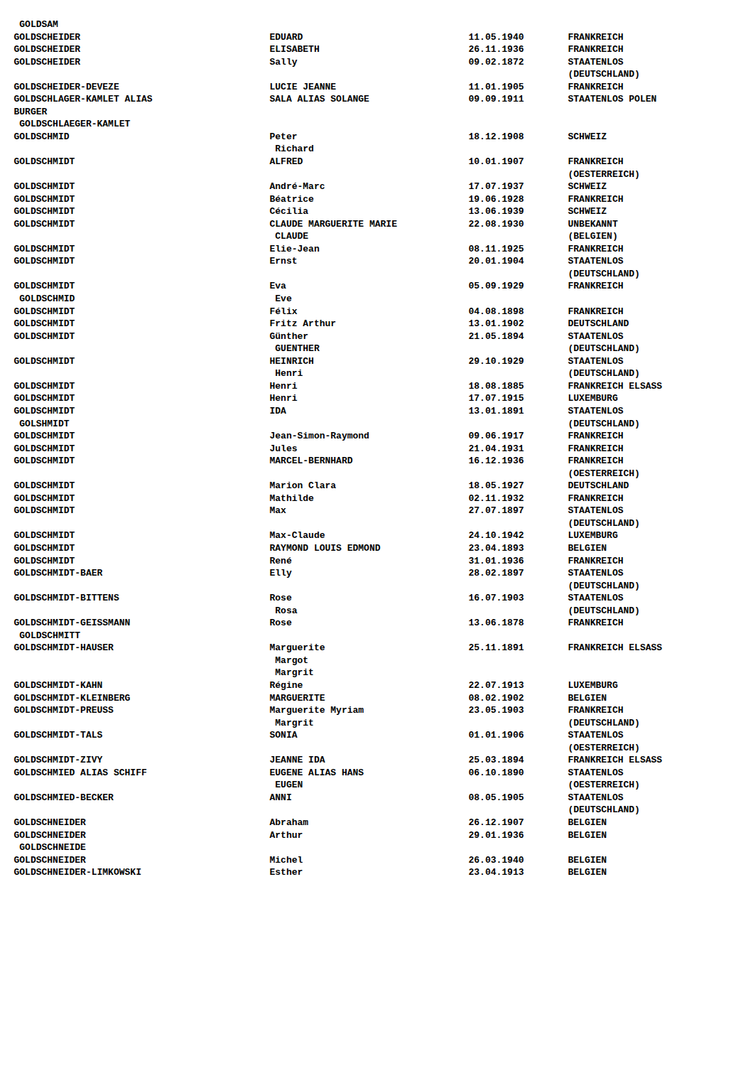| GOLDSAM | | | |
| GOLDSCHEIDER | EDUARD | 11.05.1940 | FRANKREICH |
| GOLDSCHEIDER | ELISABETH | 26.11.1936 | FRANKREICH |
| GOLDSCHEIDER | Sally | 09.02.1872 | STAATENLOS |
| | | | (DEUTSCHLAND) |
| GOLDSCHEIDER-DEVEZE | LUCIE JEANNE | 11.01.1905 | FRANKREICH |
| GOLDSCHLAGER-KAMLET ALIAS | SALA ALIAS SOLANGE | 09.09.1911 | STAATENLOS POLEN |
| BURGER | | | |
| GOLDSCHLAEGER-KAMLET | | | |
| GOLDSCHMID | Peter | 18.12.1908 | SCHWEIZ |
| | Richard | | |
| GOLDSCHMIDT | ALFRED | 10.01.1907 | FRANKREICH |
| | | | (OESTERREICH) |
| GOLDSCHMIDT | André-Marc | 17.07.1937 | SCHWEIZ |
| GOLDSCHMIDT | Béatrice | 19.06.1928 | FRANKREICH |
| GOLDSCHMIDT | Cécilia | 13.06.1939 | SCHWEIZ |
| GOLDSCHMIDT | CLAUDE MARGUERITE MARIE | 22.08.1930 | UNBEKANNT |
| | CLAUDE | | (BELGIEN) |
| GOLDSCHMIDT | Elie-Jean | 08.11.1925 | FRANKREICH |
| GOLDSCHMIDT | Ernst | 20.01.1904 | STAATENLOS |
| | | | (DEUTSCHLAND) |
| GOLDSCHMIDT | Eva | 05.09.1929 | FRANKREICH |
| GOLDSCHMID | Eve | | |
| GOLDSCHMIDT | Félix | 04.08.1898 | FRANKREICH |
| GOLDSCHMIDT | Fritz Arthur | 13.01.1902 | DEUTSCHLAND |
| GOLDSCHMIDT | Günther | 21.05.1894 | STAATENLOS |
| | GUENTHER | | (DEUTSCHLAND) |
| GOLDSCHMIDT | HEINRICH | 29.10.1929 | STAATENLOS |
| | Henri | | (DEUTSCHLAND) |
| GOLDSCHMIDT | Henri | 18.08.1885 | FRANKREICH ELSASS |
| GOLDSCHMIDT | Henri | 17.07.1915 | LUXEMBURG |
| GOLDSCHMIDT | IDA | 13.01.1891 | STAATENLOS |
| GOLSHMIDT | | | (DEUTSCHLAND) |
| GOLDSCHMIDT | Jean-Simon-Raymond | 09.06.1917 | FRANKREICH |
| GOLDSCHMIDT | Jules | 21.04.1931 | FRANKREICH |
| GOLDSCHMIDT | MARCEL-BERNHARD | 16.12.1936 | FRANKREICH |
| | | | (OESTERREICH) |
| GOLDSCHMIDT | Marion Clara | 18.05.1927 | DEUTSCHLAND |
| GOLDSCHMIDT | Mathilde | 02.11.1932 | FRANKREICH |
| GOLDSCHMIDT | Max | 27.07.1897 | STAATENLOS |
| | | | (DEUTSCHLAND) |
| GOLDSCHMIDT | Max-Claude | 24.10.1942 | LUXEMBURG |
| GOLDSCHMIDT | RAYMOND LOUIS EDMOND | 23.04.1893 | BELGIEN |
| GOLDSCHMIDT | René | 31.01.1936 | FRANKREICH |
| GOLDSCHMIDT-BAER | Elly | 28.02.1897 | STAATENLOS |
| | | | (DEUTSCHLAND) |
| GOLDSCHMIDT-BITTENS | Rose | 16.07.1903 | STAATENLOS |
| | Rosa | | (DEUTSCHLAND) |
| GOLDSCHMIDT-GEISSMANN | Rose | 13.06.1878 | FRANKREICH |
| GOLDSCHMITT | | | |
| GOLDSCHMIDT-HAUSER | Marguerite | 25.11.1891 | FRANKREICH ELSASS |
| | Margot | | |
| | Margrit | | |
| GOLDSCHMIDT-KAHN | Régine | 22.07.1913 | LUXEMBURG |
| GOLDSCHMIDT-KLEINBERG | MARGUERITE | 08.02.1902 | BELGIEN |
| GOLDSCHMIDT-PREUSS | Marguerite Myriam | 23.05.1903 | FRANKREICH |
| | Margrit | | (DEUTSCHLAND) |
| GOLDSCHMIDT-TALS | SONIA | 01.01.1906 | STAATENLOS |
| | | | (OESTERREICH) |
| GOLDSCHMIDT-ZIVY | JEANNE IDA | 25.03.1894 | FRANKREICH ELSASS |
| GOLDSCHMIED ALIAS SCHIFF | EUGENE ALIAS HANS | 06.10.1890 | STAATENLOS |
| | EUGEN | | (OESTERREICH) |
| GOLDSCHMIED-BECKER | ANNI | 08.05.1905 | STAATENLOS |
| | | | (DEUTSCHLAND) |
| GOLDSCHNEIDER | Abraham | 26.12.1907 | BELGIEN |
| GOLDSCHNEIDER | Arthur | 29.01.1936 | BELGIEN |
| GOLDSCHNEIDE | | | |
| GOLDSCHNEIDER | Michel | 26.03.1940 | BELGIEN |
| GOLDSCHNEIDER-LIMKOWSKI | Esther | 23.04.1913 | BELGIEN |